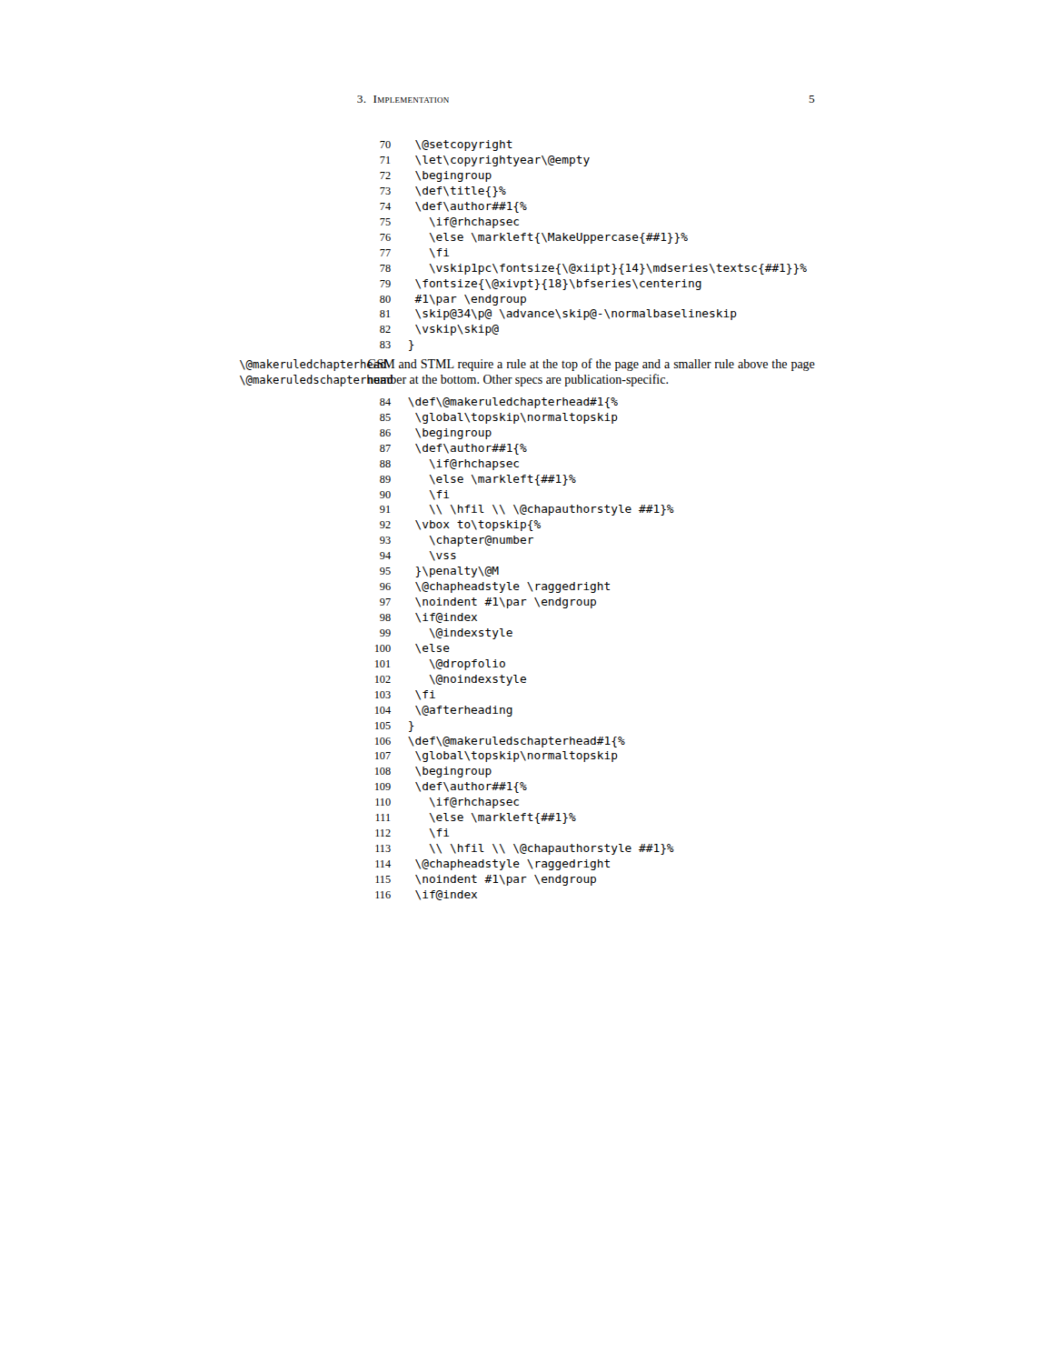3. Implementation 5
70 \@setcopyright
71 \let\copyrightyear\@empty
72 \begingroup
73 \def\title{}%
74 \def\author##1{%
75 \if@rhchapsec
76 \else \markleft{\MakeUppercase{##1}}%
77 \fi
78 \vskip1pc\fontsize{\@xiipt}{14}\mdseries\textsc{##1}}%
79 \fontsize{\@xivpt}{18}\bfseries\centering
80 #1\par \endgroup
81 \skip@34\p@ \advance\skip@-\normalbaselineskip
82 \vskip\skip@
83 }
\@makeruledchapterhead
\@makeruledschapterhead
GSM and STML require a rule at the top of the page and a smaller rule above the page number at the bottom. Other specs are publication-specific.
84 \def\@makeruledchapterhead#1{%
85 \global\topskip\normaltopskip
86 \begingroup
87 \def\author##1{%
88 \if@rhchapsec
89 \else \markleft{##1}%
90 \fi
91 \\ \hfil \\ \@chapauthorstyle ##1}%
92 \vbox to\topskip{%
93 \chapter@number
94 \vss
95 }\penalty\@M
96 \@chapheadstyle \raggedright
97 \noindent #1\par \endgroup
98 \if@index
99 \@indexstyle
100 \else
101 \@dropfolio
102 \@noindexstyle
103 \fi
104 \@afterheading
105 }
106 \def\@makeruledschapterhead#1{%
107 \global\topskip\normaltopskip
108 \begingroup
109 \def\author##1{%
110 \if@rhchapsec
111 \else \markleft{##1}%
112 \fi
113 \\ \hfil \\ \@chapauthorstyle ##1}%
114 \@chapheadstyle \raggedright
115 \noindent #1\par \endgroup
116 \if@index